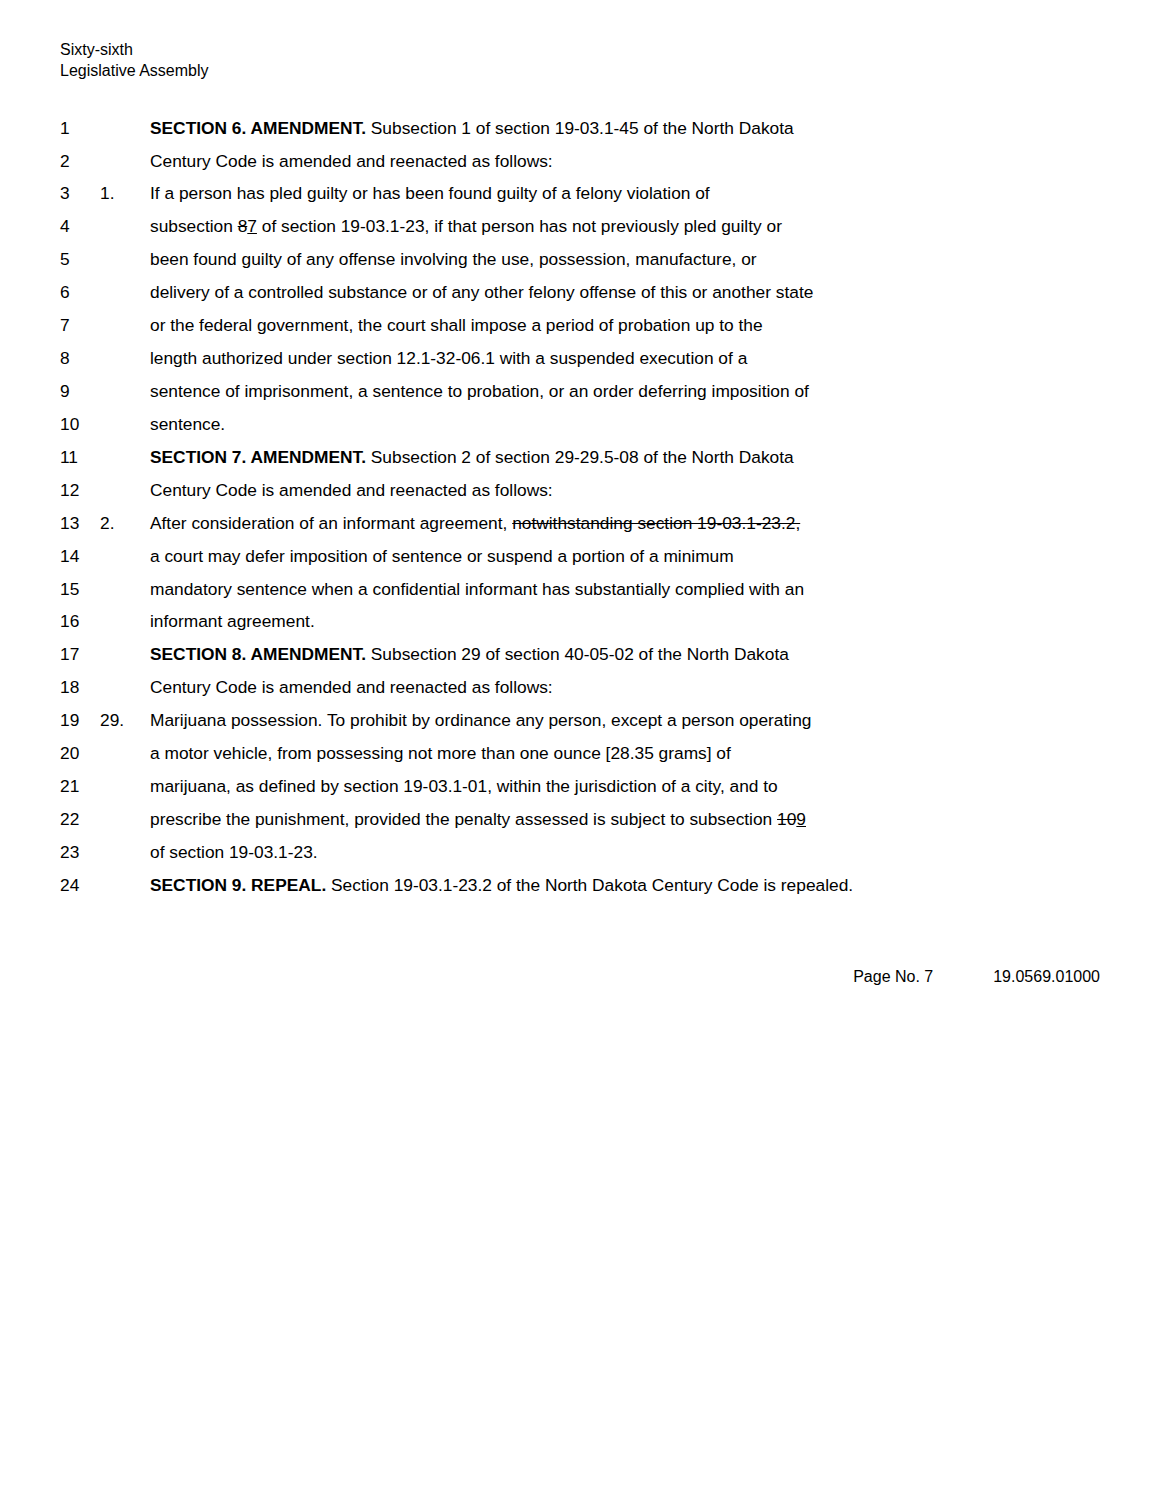Sixty-sixth
Legislative Assembly
| 1 | | SECTION 6. AMENDMENT. Subsection 1 of section 19-03.1-45 of the North Dakota |
| 2 | | Century Code is amended and reenacted as follows: |
| 3 | 1. | If a person has pled guilty or has been found guilty of a felony violation of |
| 4 | | subsection 8 7 of section 19-03.1-23, if that person has not previously pled guilty or |
| 5 | | been found guilty of any offense involving the use, possession, manufacture, or |
| 6 | | delivery of a controlled substance or of any other felony offense of this or another state |
| 7 | | or the federal government, the court shall impose a period of probation up to the |
| 8 | | length authorized under section 12.1-32-06.1 with a suspended execution of a |
| 9 | | sentence of imprisonment, a sentence to probation, or an order deferring imposition of |
| 10 | | sentence. |
| 11 | | SECTION 7. AMENDMENT. Subsection 2 of section 29-29.5-08 of the North Dakota |
| 12 | | Century Code is amended and reenacted as follows: |
| 13 | 2. | After consideration of an informant agreement, notwithstanding section 19-03.1-23.2, |
| 14 | | a court may defer imposition of sentence or suspend a portion of a minimum |
| 15 | | mandatory sentence when a confidential informant has substantially complied with an |
| 16 | | informant agreement. |
| 17 | | SECTION 8. AMENDMENT. Subsection 29 of section 40-05-02 of the North Dakota |
| 18 | | Century Code is amended and reenacted as follows: |
| 19 | 29. | Marijuana possession. To prohibit by ordinance any person, except a person operating |
| 20 | | a motor vehicle, from possessing not more than one ounce [28.35 grams] of |
| 21 | | marijuana, as defined by section 19-03.1-01, within the jurisdiction of a city, and to |
| 22 | | prescribe the punishment, provided the penalty assessed is subject to subsection 10 9 |
| 23 | | of section 19-03.1-23. |
| 24 | | SECTION 9. REPEAL. Section 19-03.1-23.2 of the North Dakota Century Code is repealed. |
Page No. 7 19.0569.01000